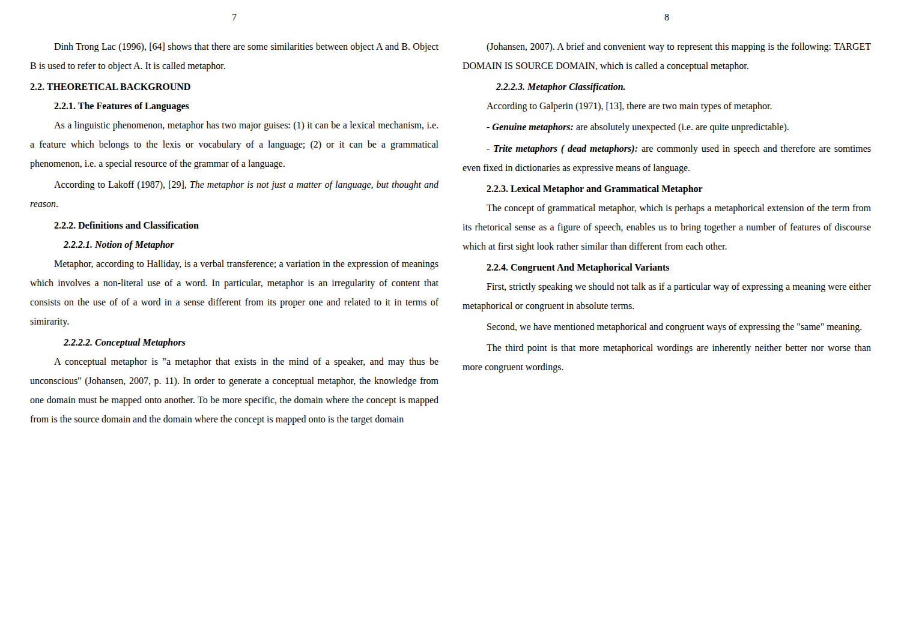7
Dinh Trong Lac (1996), [64] shows that there are some similarities between object A and B. Object B is used to refer to object A. It is called metaphor.
2.2. THEORETICAL BACKGROUND
2.2.1. The Features of Languages
As a linguistic phenomenon, metaphor has two major guises: (1) it can be a lexical mechanism, i.e. a feature which belongs to the lexis or vocabulary of a language; (2) or it can be a grammatical phenomenon, i.e. a special resource of the grammar of a language.
According to Lakoff (1987), [29], The metaphor is not just a matter of language, but thought and reason.
2.2.2. Definitions and Classification
2.2.2.1. Notion of Metaphor
Metaphor, according to Halliday, is a verbal transference; a variation in the expression of meanings which involves a non-literal use of a word. In particular, metaphor is an irregularity of content that consists on the use of of a word in a sense different from its proper one and related to it in terms of simirarity.
2.2.2.2. Conceptual Metaphors
A conceptual metaphor is "a metaphor that exists in the mind of a speaker, and may thus be unconscious" (Johansen, 2007, p. 11). In order to generate a conceptual metaphor, the knowledge from one domain must be mapped onto another. To be more specific, the domain where the concept is mapped from is the source domain and the domain where the concept is mapped onto is the target domain
8
(Johansen, 2007). A brief and convenient way to represent this mapping is the following: TARGET DOMAIN IS SOURCE DOMAIN, which is called a conceptual metaphor.
2.2.2.3. Metaphor Classification.
According to Galperin (1971), [13], there are two main types of metaphor.
- Genuine metaphors: are absolutely unexpected (i.e. are quite unpredictable).
- Trite metaphors ( dead metaphors): are commonly used in speech and therefore are somtimes even fixed in dictionaries as expressive means of language.
2.2.3. Lexical Metaphor and Grammatical Metaphor
The concept of grammatical metaphor, which is perhaps a metaphorical extension of the term from its rhetorical sense as a figure of speech, enables us to bring together a number of features of discourse which at first sight look rather similar than different from each other.
2.2.4. Congruent And Metaphorical Variants
First, strictly speaking we should not talk as if a particular way of expressing a meaning were either metaphorical or congruent in absolute terms.
Second, we have mentioned metaphorical and congruent ways of expressing the "same" meaning.
The third point is that more metaphorical wordings are inherently neither better nor worse than more congruent wordings.